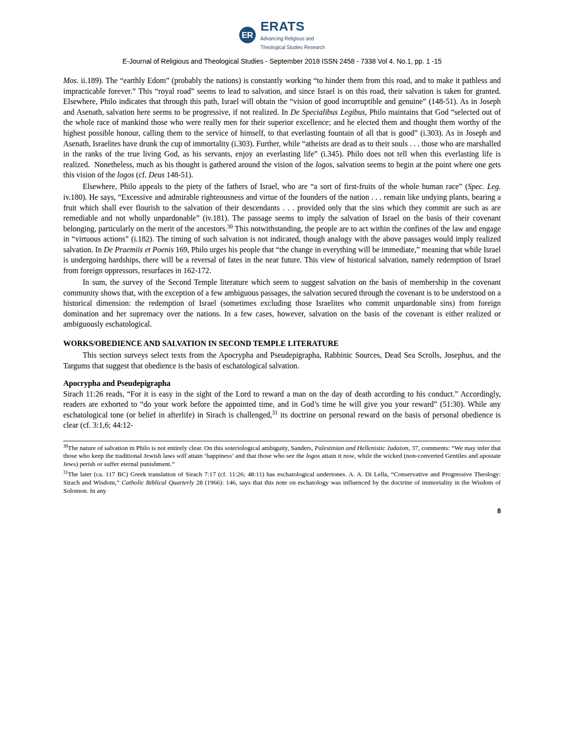ER ERATS
Advancing Religious and
Theological Studies Research
E-Journal of Religious and Theological Studies - September 2018 ISSN 2458 - 7338 Vol 4. No.1, pp. 1 -15
Mos. ii.189). The “earthly Edom” (probably the nations) is constantly working “to hinder them from this road, and to make it pathless and impracticable forever.” This “royal road” seems to lead to salvation, and since Israel is on this road, their salvation is taken for granted. Elsewhere, Philo indicates that through this path, Israel will obtain the “vision of good incorruptible and genuine” (148-51). As in Joseph and Asenath, salvation here seems to be progressive, if not realized. In De Specialibus Legibus, Philo maintains that God “selected out of the whole race of mankind those who were really men for their superior excellence; and he elected them and thought them worthy of the highest possible honour, calling them to the service of himself, to that everlasting fountain of all that is good” (i.303). As in Joseph and Asenath, Israelites have drunk the cup of immortality (i.303). Further, while “atheists are dead as to their souls . . . those who are marshalled in the ranks of the true living God, as his servants, enjoy an everlasting life” (i.345). Philo does not tell when this everlasting life is realized. Nonetheless, much as his thought is gathered around the vision of the logos, salvation seems to begin at the point where one gets this vision of the logos (cf. Deus 148-51).
Elsewhere, Philo appeals to the piety of the fathers of Israel, who are “a sort of first-fruits of the whole human race” (Spec. Leg. iv.180). He says, “Excessive and admirable righteousness and virtue of the founders of the nation . . . remain like undying plants, bearing a fruit which shall ever flourish to the salvation of their descendants . . . provided only that the sins which they commit are such as are remediable and not wholly unpardonable” (iv.181). The passage seems to imply the salvation of Israel on the basis of their covenant belonging, particularly on the merit of the ancestors.30 This notwithstanding, the people are to act within the confines of the law and engage in “virtuous actions” (i.182). The timing of such salvation is not indicated, though analogy with the above passages would imply realized salvation. In De Praemiis et Poenis 169, Philo urges his people that “the change in everything will be immediate,” meaning that while Israel is undergoing hardships, there will be a reversal of fates in the near future. This view of historical salvation, namely redemption of Israel from foreign oppressors, resurfaces in 162-172.
In sum, the survey of the Second Temple literature which seem to suggest salvation on the basis of membership in the covenant community shows that, with the exception of a few ambiguous passages, the salvation secured through the covenant is to be understood on a historical dimension: the redemption of Israel (sometimes excluding those Israelites who commit unpardonable sins) from foreign domination and her supremacy over the nations. In a few cases, however, salvation on the basis of the covenant is either realized or ambiguously eschatological.
Works/Obedience and Salvation in Second Temple Literature
This section surveys select texts from the Apocrypha and Pseudepigrapha, Rabbinic Sources, Dead Sea Scrolls, Josephus, and the Targums that suggest that obedience is the basis of eschatological salvation.
Apocrypha and Pseudepigrapha
Sirach 11:26 reads, “For it is easy in the sight of the Lord to reward a man on the day of death according to his conduct.” Accordingly, readers are exhorted to “do your work before the appointed time, and in God’s time he will give you your reward” (51:30). While any eschatological tone (or belief in afterlife) in Sirach is challenged,31 its doctrine on personal reward on the basis of personal obedience is clear (cf. 3:1,6; 44:12-
30The nature of salvation in Philo is not entirely clear. On this soteriological ambiguity, Sanders, Palestinian and Hellenistic Judaism, 37, comments: “We may infer that those who keep the traditional Jewish laws will attain ‘happiness’ and that those who see the logos attain it now, while the wicked (non-converted Gentiles and apostate Jews) perish or suffer eternal punishment.”
31The later (ca. 117 BC) Greek translation of Sirach 7:17 (cf. 11:26; 48:11) has eschatological undertones. A. A. Di Lella, “Conservative and Progressive Theology: Sirach and Wisdom,” Catholic Biblical Quarterly 28 (1966): 146, says that this note on eschatology was influenced by the doctrine of immortality in the Wisdom of Solomon. In any
8